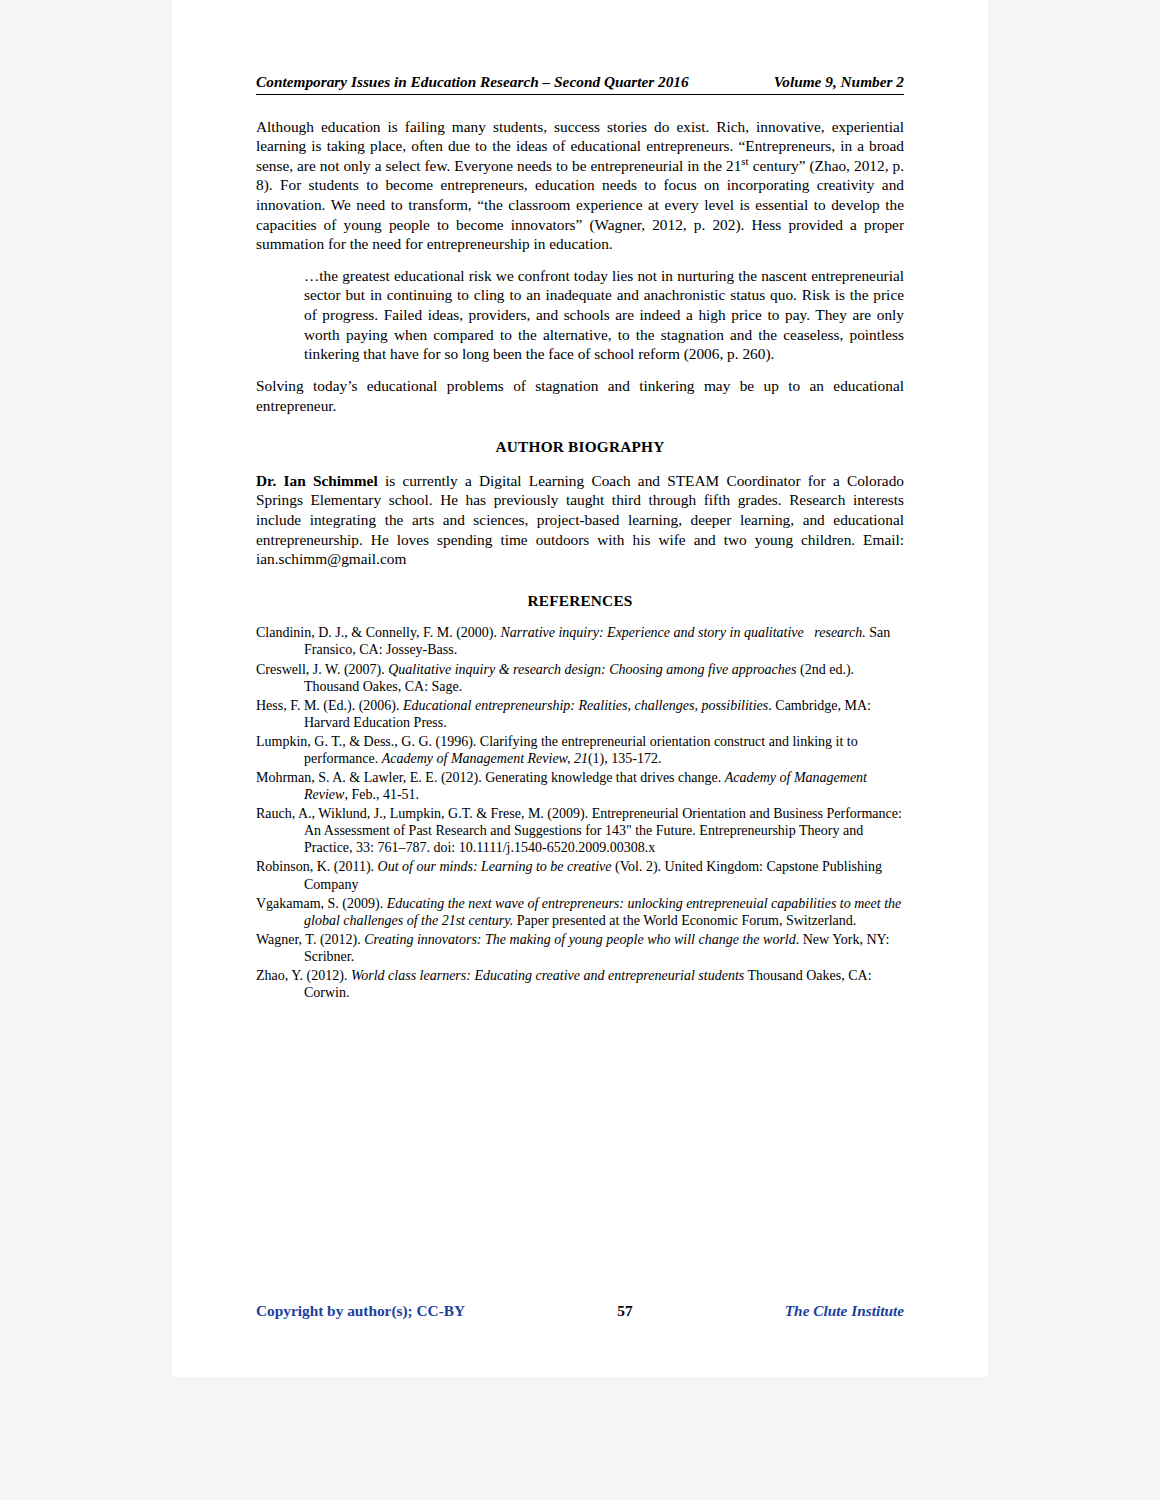Contemporary Issues in Education Research – Second Quarter 2016 Volume 9, Number 2
Although education is failing many students, success stories do exist. Rich, innovative, experiential learning is taking place, often due to the ideas of educational entrepreneurs. “Entrepreneurs, in a broad sense, are not only a select few. Everyone needs to be entrepreneurial in the 21st century” (Zhao, 2012, p. 8). For students to become entrepreneurs, education needs to focus on incorporating creativity and innovation. We need to transform, “the classroom experience at every level is essential to develop the capacities of young people to become innovators” (Wagner, 2012, p. 202). Hess provided a proper summation for the need for entrepreneurship in education.
…the greatest educational risk we confront today lies not in nurturing the nascent entrepreneurial sector but in continuing to cling to an inadequate and anachronistic status quo. Risk is the price of progress. Failed ideas, providers, and schools are indeed a high price to pay. They are only worth paying when compared to the alternative, to the stagnation and the ceaseless, pointless tinkering that have for so long been the face of school reform (2006, p. 260).
Solving today’s educational problems of stagnation and tinkering may be up to an educational entrepreneur.
AUTHOR BIOGRAPHY
Dr. Ian Schimmel is currently a Digital Learning Coach and STEAM Coordinator for a Colorado Springs Elementary school. He has previously taught third through fifth grades. Research interests include integrating the arts and sciences, project-based learning, deeper learning, and educational entrepreneurship. He loves spending time outdoors with his wife and two young children. Email: ian.schimm@gmail.com
REFERENCES
Clandinin, D. J., & Connelly, F. M. (2000). Narrative inquiry: Experience and story in qualitative research. San Fransico, CA: Jossey-Bass.
Creswell, J. W. (2007). Qualitative inquiry & research design: Choosing among five approaches (2nd ed.). Thousand Oakes, CA: Sage.
Hess, F. M. (Ed.). (2006). Educational entrepreneurship: Realities, challenges, possibilities. Cambridge, MA: Harvard Education Press.
Lumpkin, G. T., & Dess., G. G. (1996). Clarifying the entrepreneurial orientation construct and linking it to performance. Academy of Management Review, 21(1), 135-172.
Mohrman, S. A. & Lawler, E. E. (2012). Generating knowledge that drives change. Academy of Management Review, Feb., 41-51.
Rauch, A., Wiklund, J., Lumpkin, G.T. & Frese, M. (2009). Entrepreneurial Orientation and Business Performance: An Assessment of Past Research and Suggestions for 143" the Future. Entrepreneurship Theory and Practice, 33: 761–787. doi: 10.1111/j.1540-6520.2009.00308.x
Robinson, K. (2011). Out of our minds: Learning to be creative (Vol. 2). United Kingdom: Capstone Publishing Company
Vgakamam, S. (2009). Educating the next wave of entrepreneurs: unlocking entrepreneuial capabilities to meet the global challenges of the 21st century. Paper presented at the World Economic Forum, Switzerland.
Wagner, T. (2012). Creating innovators: The making of young people who will change the world. New York, NY: Scribner.
Zhao, Y. (2012). World class learners: Educating creative and entrepreneurial students Thousand Oakes, CA: Corwin.
Copyright by author(s); CC-BY 57 The Clute Institute